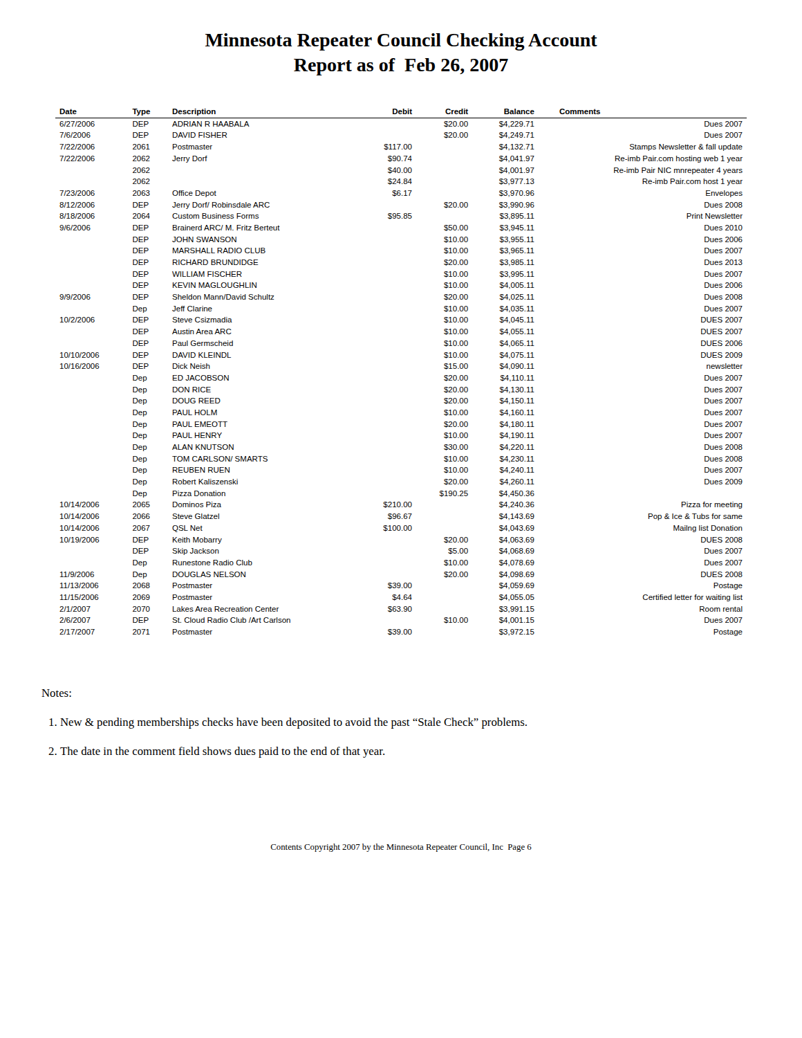Minnesota Repeater Council Checking Account
Report as of Feb 26, 2007
| Date | Type | Description | Debit | Credit | Balance | Comments |
| --- | --- | --- | --- | --- | --- | --- |
| 6/27/2006 | DEP | ADRIAN R HAABALA | | $20.00 | $4,229.71 | Dues 2007 |
| 7/6/2006 | DEP | DAVID FISHER | | $20.00 | $4,249.71 | Dues 2007 |
| 7/22/2006 | 2061 | Postmaster | $117.00 | | $4,132.71 | Stamps Newsletter & fall update |
| 7/22/2006 | 2062 | Jerry Dorf | $90.74 | | $4,041.97 | Re-imb Pair.com hosting web 1 year |
| | 2062 | | $40.00 | | $4,001.97 | Re-imb Pair NIC mnrepeater 4 years |
| | 2062 | | $24.84 | | $3,977.13 | Re-imb Pair.com host 1 year |
| 7/23/2006 | 2063 | Office Depot | $6.17 | | $3,970.96 | Envelopes |
| 8/12/2006 | DEP | Jerry Dorf/ Robinsdale ARC | | $20.00 | $3,990.96 | Dues 2008 |
| 8/18/2006 | 2064 | Custom Business Forms | $95.85 | | $3,895.11 | Print Newsletter |
| 9/6/2006 | DEP | Brainerd ARC/ M. Fritz Berteut | | $50.00 | $3,945.11 | Dues 2010 |
| | DEP | JOHN SWANSON | | $10.00 | $3,955.11 | Dues 2006 |
| | DEP | MARSHALL RADIO CLUB | | $10.00 | $3,965.11 | Dues 2007 |
| | DEP | RICHARD BRUNDIDGE | | $20.00 | $3,985.11 | Dues 2013 |
| | DEP | WILLIAM FISCHER | | $10.00 | $3,995.11 | Dues 2007 |
| | DEP | KEVIN MAGLOUGHLIN | | $10.00 | $4,005.11 | Dues 2006 |
| 9/9/2006 | DEP | Sheldon Mann/David Schultz | | $20.00 | $4,025.11 | Dues 2008 |
| | Dep | Jeff Clarine | | $10.00 | $4,035.11 | Dues 2007 |
| 10/2/2006 | DEP | Steve Csizmadia | | $10.00 | $4,045.11 | DUES 2007 |
| | DEP | Austin Area ARC | | $10.00 | $4,055.11 | DUES 2007 |
| | DEP | Paul Germscheid | | $10.00 | $4,065.11 | DUES 2006 |
| 10/10/2006 | DEP | DAVID KLEINDL | | $10.00 | $4,075.11 | DUES 2009 |
| 10/16/2006 | DEP | Dick Neish | | $15.00 | $4,090.11 | newsletter |
| | Dep | ED JACOBSON | | $20.00 | $4,110.11 | Dues 2007 |
| | Dep | DON RICE | | $20.00 | $4,130.11 | Dues 2007 |
| | Dep | DOUG REED | | $20.00 | $4,150.11 | Dues 2007 |
| | Dep | PAUL HOLM | | $10.00 | $4,160.11 | Dues 2007 |
| | Dep | PAUL EMEOTT | | $20.00 | $4,180.11 | Dues 2007 |
| | Dep | PAUL HENRY | | $10.00 | $4,190.11 | Dues 2007 |
| | Dep | ALAN KNUTSON | | $30.00 | $4,220.11 | Dues 2008 |
| | Dep | TOM CARLSON/ SMARTS | | $10.00 | $4,230.11 | Dues 2008 |
| | Dep | REUBEN RUEN | | $10.00 | $4,240.11 | Dues 2007 |
| | Dep | Robert Kaliszenski | | $20.00 | $4,260.11 | Dues 2009 |
| | Dep | Pizza Donation | | $190.25 | $4,450.36 | |
| 10/14/2006 | 2065 | Dominos Piza | $210.00 | | $4,240.36 | Pizza for meeting |
| 10/14/2006 | 2066 | Steve Glatzel | $96.67 | | $4,143.69 | Pop & Ice & Tubs for same |
| 10/14/2006 | 2067 | QSL Net | $100.00 | | $4,043.69 | Mailng list Donation |
| 10/19/2006 | DEP | Keith Mobarry | | $20.00 | $4,063.69 | DUES 2008 |
| | DEP | Skip Jackson | | $5.00 | $4,068.69 | Dues 2007 |
| | Dep | Runestone Radio Club | | $10.00 | $4,078.69 | Dues 2007 |
| 11/9/2006 | Dep | DOUGLAS NELSON | | $20.00 | $4,098.69 | DUES 2008 |
| 11/13/2006 | 2068 | Postmaster | $39.00 | | $4,059.69 | Postage |
| 11/15/2006 | 2069 | Postmaster | $4.64 | | $4,055.05 | Certified letter for waiting list |
| 2/1/2007 | 2070 | Lakes Area Recreation Center | $63.90 | | $3,991.15 | Room rental |
| 2/6/2007 | DEP | St. Cloud Radio Club /Art Carlson | | $10.00 | $4,001.15 | Dues 2007 |
| 2/17/2007 | 2071 | Postmaster | $39.00 | | $3,972.15 | Postage |
Notes:
New & pending memberships checks have been deposited to avoid the past “Stale Check” problems.
The date in the comment field shows dues paid to the end of that year.
Contents Copyright 2007 by the Minnesota Repeater Council, Inc Page 6